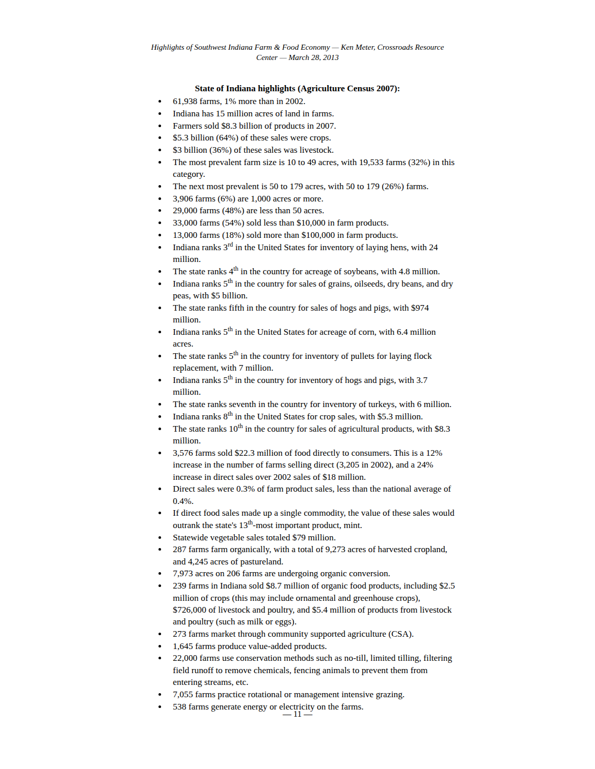Highlights of Southwest Indiana Farm & Food Economy — Ken Meter, Crossroads Resource Center — March 28, 2013
State of Indiana highlights (Agriculture Census 2007):
61,938 farms, 1% more than in 2002.
Indiana has 15 million acres of land in farms.
Farmers sold $8.3 billion of products in 2007.
$5.3 billion (64%) of these sales were crops.
$3 billion (36%) of these sales was livestock.
The most prevalent farm size is 10 to 49 acres, with 19,533 farms (32%) in this category.
The next most prevalent is 50 to 179 acres, with 50 to 179 (26%) farms.
3,906 farms (6%) are 1,000 acres or more.
29,000 farms (48%) are less than 50 acres.
33,000 farms (54%) sold less than $10,000 in farm products.
13,000 farms (18%) sold more than $100,000 in farm products.
Indiana ranks 3rd in the United States for inventory of laying hens, with 24 million.
The state ranks 4th in the country for acreage of soybeans, with 4.8 million.
Indiana ranks 5th in the country for sales of grains, oilseeds, dry beans, and dry peas, with $5 billion.
The state ranks fifth in the country for sales of hogs and pigs, with $974 million.
Indiana ranks 5th in the United States for acreage of corn, with 6.4 million acres.
The state ranks 5th in the country for inventory of pullets for laying flock replacement, with 7 million.
Indiana ranks 5th in the country for inventory of hogs and pigs, with 3.7 million.
The state ranks seventh in the country for inventory of turkeys, with 6 million.
Indiana ranks 8th in the United States for crop sales, with $5.3 million.
The state ranks 10th in the country for sales of agricultural products, with $8.3 million.
3,576 farms sold $22.3 million of food directly to consumers. This is a 12% increase in the number of farms selling direct (3,205 in 2002), and a 24% increase in direct sales over 2002 sales of $18 million.
Direct sales were 0.3% of farm product sales, less than the national average of 0.4%.
If direct food sales made up a single commodity, the value of these sales would outrank the state's 13th-most important product, mint.
Statewide vegetable sales totaled $79 million.
287 farms farm organically, with a total of 9,273 acres of harvested cropland, and 4,245 acres of pastureland.
7,973 acres on 206 farms are undergoing organic conversion.
239 farms in Indiana sold $8.7 million of organic food products, including $2.5 million of crops (this may include ornamental and greenhouse crops), $726,000 of livestock and poultry, and $5.4 million of products from livestock and poultry (such as milk or eggs).
273 farms market through community supported agriculture (CSA).
1,645 farms produce value-added products.
22,000 farms use conservation methods such as no-till, limited tilling, filtering field runoff to remove chemicals, fencing animals to prevent them from entering streams, etc.
7,055 farms practice rotational or management intensive grazing.
538 farms generate energy or electricity on the farms.
— 11 —